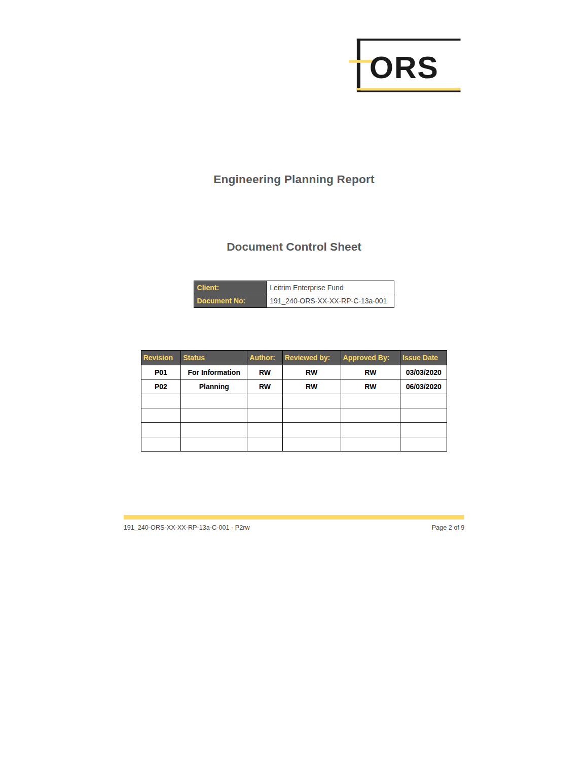ORS
Engineering Planning Report
Document Control Sheet
| Client: | Leitrim Enterprise Fund |
| Document No: | 191_240-ORS-XX-XX-RP-C-13a-001 |
| Revision | Status | Author: | Reviewed by: | Approved By: | Issue Date |
| --- | --- | --- | --- | --- | --- |
| P01 | For Information | RW | RW | RW | 03/03/2020 |
| P02 | Planning | RW | RW | RW | 06/03/2020 |
191_240-ORS-XX-XX-RP-13a-C-001 - P2rw Page 2 of 9